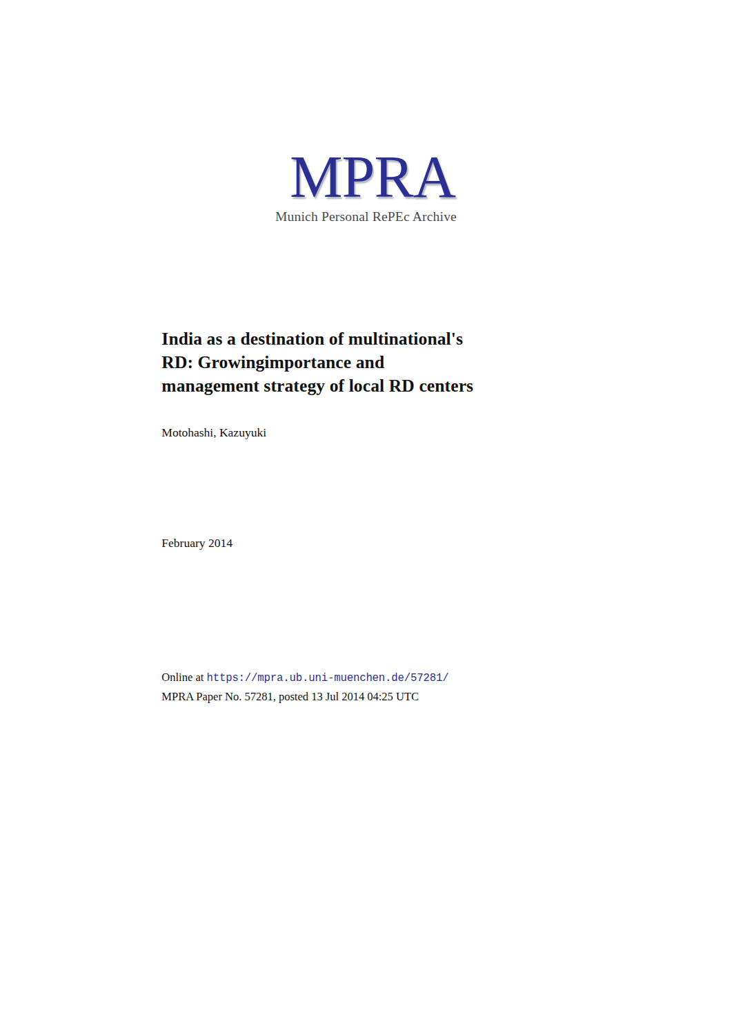MPRA
Munich Personal RePEc Archive
India as a destination of multinational's
RD: Growingimportance and
management strategy of local RD centers
Motohashi, Kazuyuki
February 2014
Online at https://mpra.ub.uni-muenchen.de/57281/
MPRA Paper No. 57281, posted 13 Jul 2014 04:25 UTC